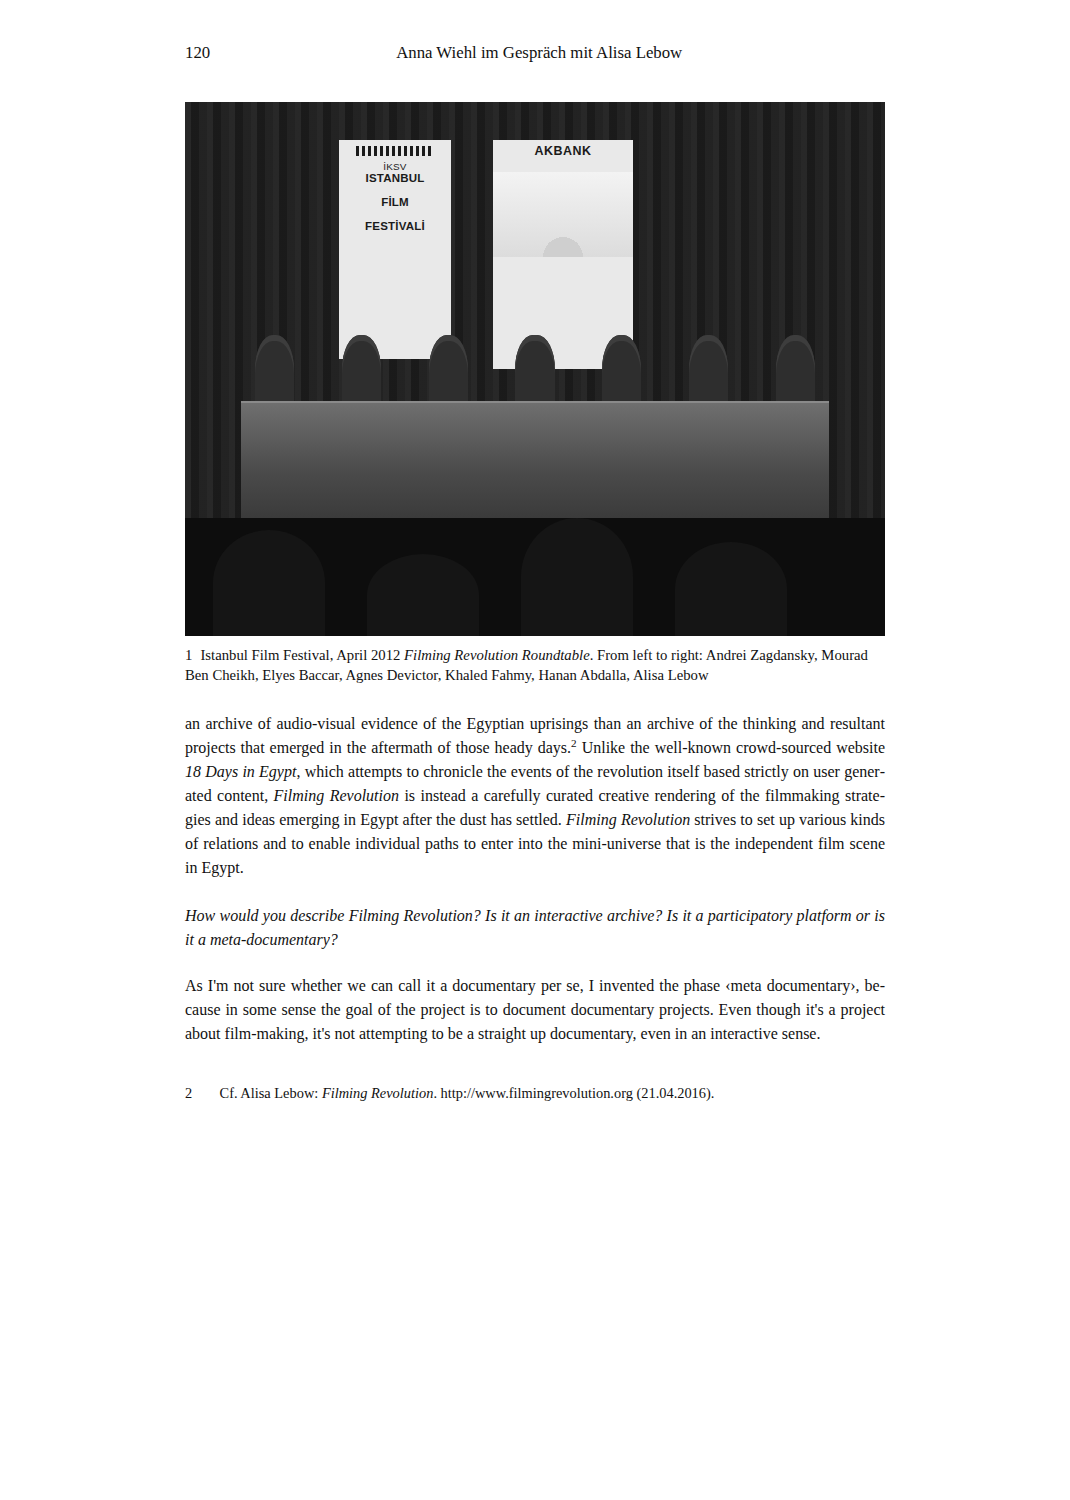120 Anna Wiehl im Gespräch mit Alisa Lebow
İKSV
ISTANBUL
FİLM
FESTİVALİ
AKBANK
1 Istanbul Film Festival, April 2012 Filming Revolution Roundtable. From left to right: Andrei Zagdansky, Mourad Ben Cheikh, Elyes Baccar, Agnes Devictor, Khaled Fahmy, Hanan Abdalla, Alisa Lebow
an archive of audio-visual evidence of the Egyptian uprisings than an archive of the thinking and resultant projects that emerged in the aftermath of those heady days.2 Unlike the well-known crowd-sourced website 18 Days in Egypt, which attempts to chronicle the events of the revolution itself based strictly on user generated content, Filming Revolution is instead a carefully curated creative rendering of the filmmaking strategies and ideas emerging in Egypt after the dust has settled. Filming Revolution strives to set up various kinds of relations and to enable individual paths to enter into the mini-universe that is the independent film scene in Egypt.
How would you describe Filming Revolution? Is it an interactive archive? Is it a participatory platform or is it a meta-documentary?
As I'm not sure whether we can call it a documentary per se, I invented the phase ‹meta documentary›, because in some sense the goal of the project is to document documentary projects. Even though it's a project about film-making, it's not attempting to be a straight up documentary, even in an interactive sense.
2 Cf. Alisa Lebow: Filming Revolution. http://www.filmingrevolution.org (21.04.2016).